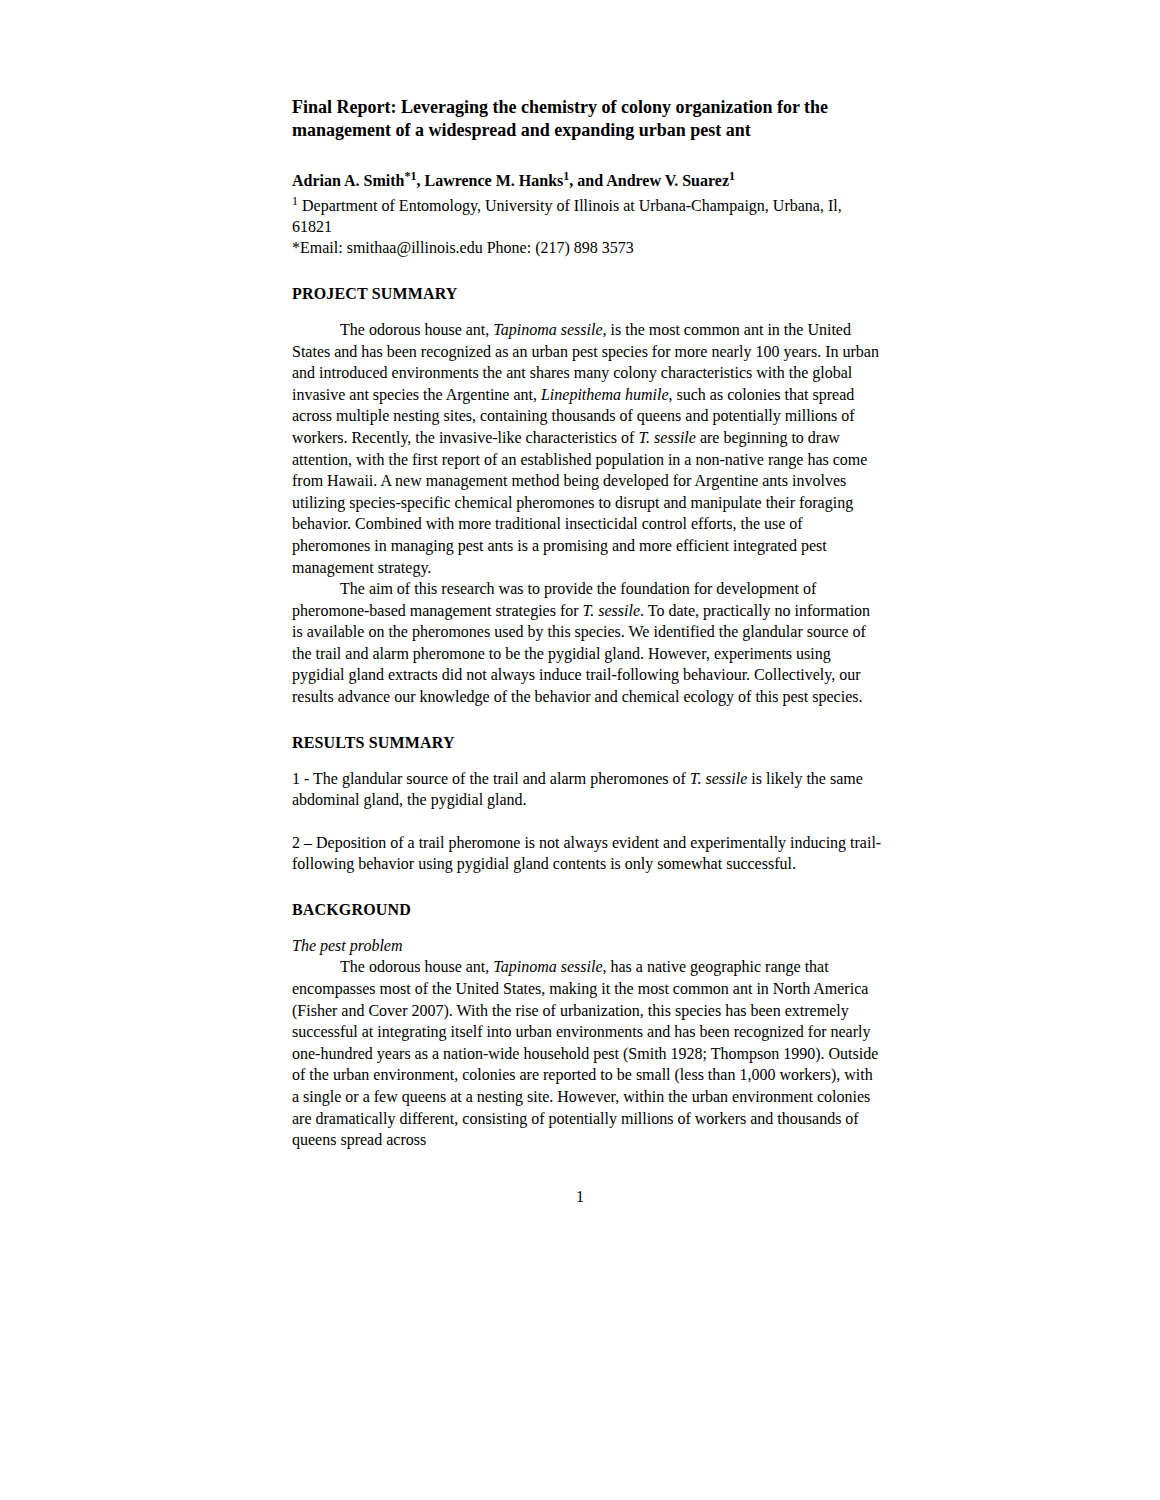Final Report: Leveraging the chemistry of colony organization for the management of a widespread and expanding urban pest ant
Adrian A. Smith*1, Lawrence M. Hanks1, and Andrew V. Suarez1
1 Department of Entomology, University of Illinois at Urbana-Champaign, Urbana, Il, 61821
*Email: smithaa@illinois.edu Phone: (217) 898 3573
PROJECT SUMMARY
The odorous house ant, Tapinoma sessile, is the most common ant in the United States and has been recognized as an urban pest species for more nearly 100 years. In urban and introduced environments the ant shares many colony characteristics with the global invasive ant species the Argentine ant, Linepithema humile, such as colonies that spread across multiple nesting sites, containing thousands of queens and potentially millions of workers. Recently, the invasive-like characteristics of T. sessile are beginning to draw attention, with the first report of an established population in a non-native range has come from Hawaii. A new management method being developed for Argentine ants involves utilizing species-specific chemical pheromones to disrupt and manipulate their foraging behavior. Combined with more traditional insecticidal control efforts, the use of pheromones in managing pest ants is a promising and more efficient integrated pest management strategy.
The aim of this research was to provide the foundation for development of pheromone-based management strategies for T. sessile. To date, practically no information is available on the pheromones used by this species. We identified the glandular source of the trail and alarm pheromone to be the pygidial gland. However, experiments using pygidial gland extracts did not always induce trail-following behaviour. Collectively, our results advance our knowledge of the behavior and chemical ecology of this pest species.
RESULTS SUMMARY
1 - The glandular source of the trail and alarm pheromones of T. sessile is likely the same abdominal gland, the pygidial gland.
2 – Deposition of a trail pheromone is not always evident and experimentally inducing trail-following behavior using pygidial gland contents is only somewhat successful.
BACKGROUND
The pest problem
The odorous house ant, Tapinoma sessile, has a native geographic range that encompasses most of the United States, making it the most common ant in North America (Fisher and Cover 2007). With the rise of urbanization, this species has been extremely successful at integrating itself into urban environments and has been recognized for nearly one-hundred years as a nation-wide household pest (Smith 1928; Thompson 1990). Outside of the urban environment, colonies are reported to be small (less than 1,000 workers), with a single or a few queens at a nesting site. However, within the urban environment colonies are dramatically different, consisting of potentially millions of workers and thousands of queens spread across
1